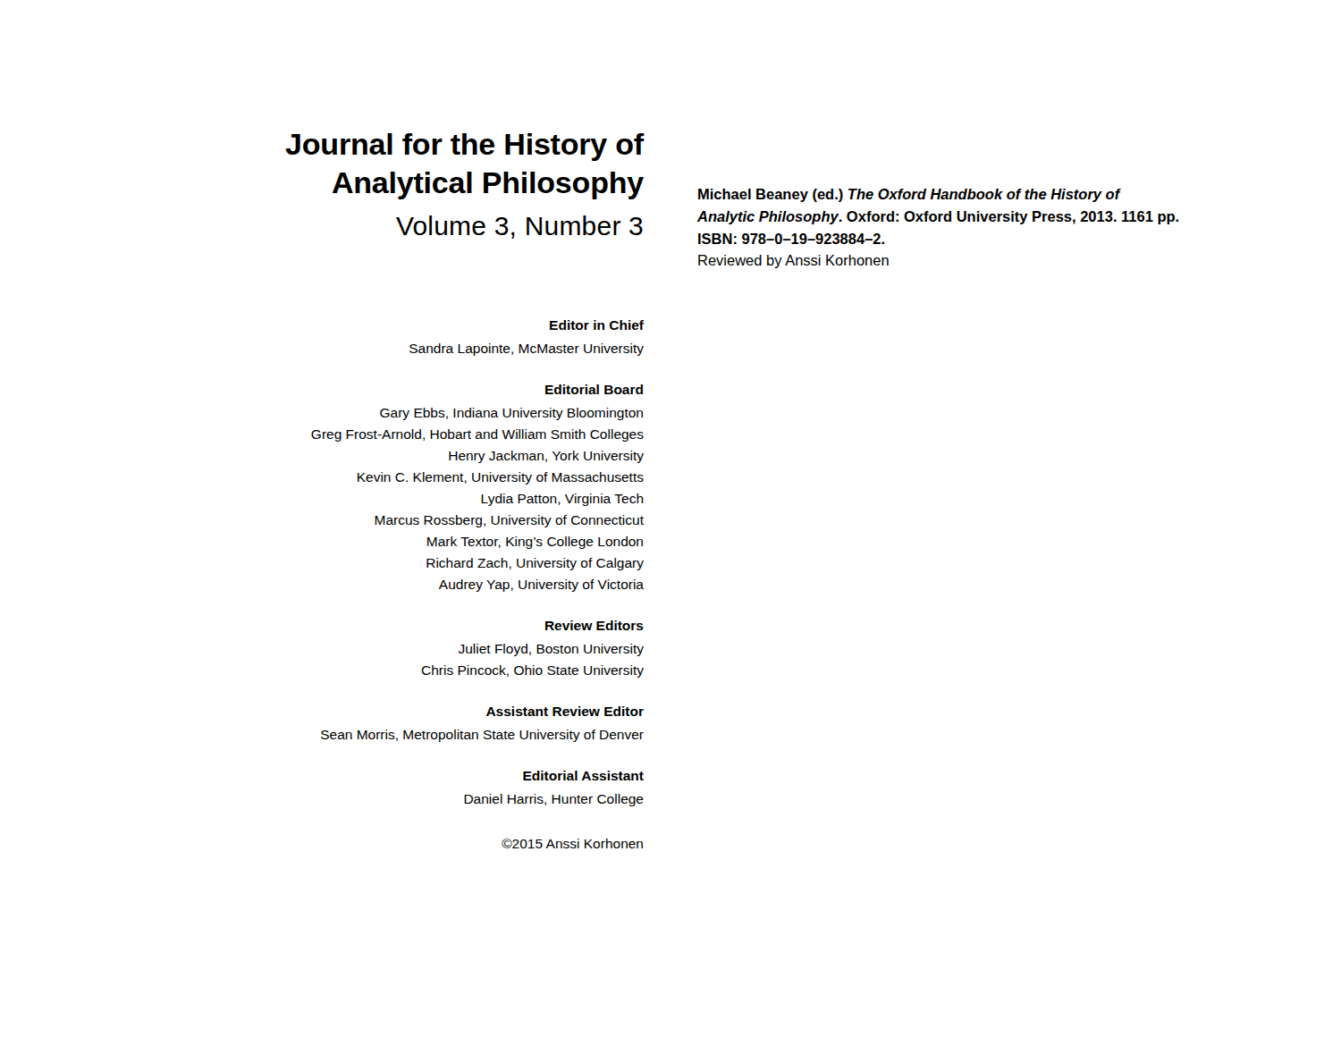Journal for the History of
Analytical Philosophy
Volume 3, Number 3
Editor in Chief
Sandra Lapointe, McMaster University
Editorial Board
Gary Ebbs, Indiana University Bloomington
Greg Frost-Arnold, Hobart and William Smith Colleges
Henry Jackman, York University
Kevin C. Klement, University of Massachusetts
Lydia Patton, Virginia Tech
Marcus Rossberg, University of Connecticut
Mark Textor, King’s College London
Richard Zach, University of Calgary
Audrey Yap, University of Victoria
Review Editors
Juliet Floyd, Boston University
Chris Pincock, Ohio State University
Assistant Review Editor
Sean Morris, Metropolitan State University of Denver
Editorial Assistant
Daniel Harris, Hunter College
©2015 Anssi Korhonen
Michael Beaney (ed.) The Oxford Handbook of the History of Analytic Philosophy. Oxford: Oxford University Press, 2013. 1161 pp.
ISBN: 978–0–19–923884–2.
Reviewed by Anssi Korhonen